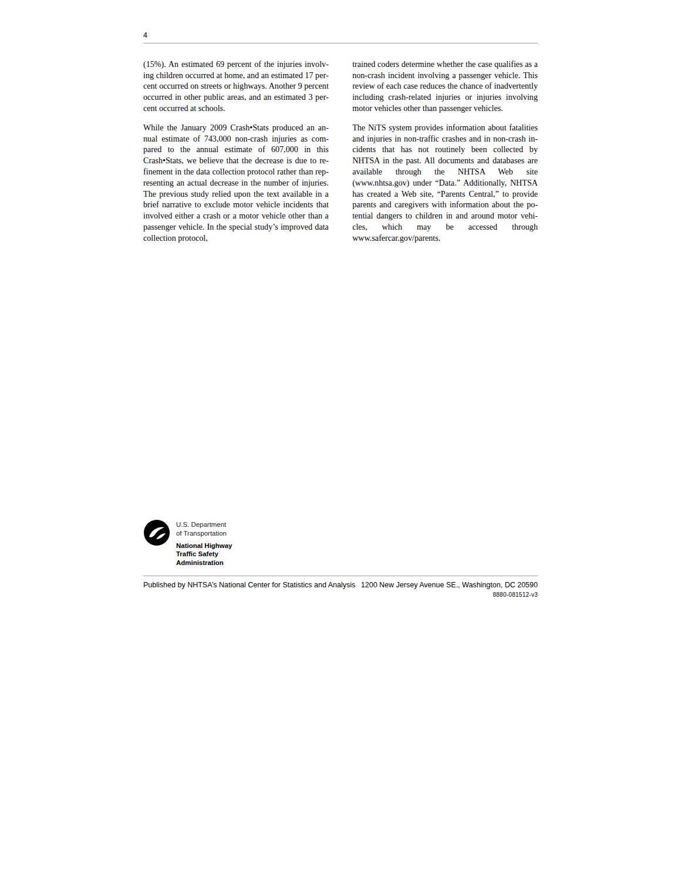4
(15%). An estimated 69 percent of the injuries involving children occurred at home, and an estimated 17 percent occurred on streets or highways. Another 9 percent occurred in other public areas, and an estimated 3 percent occurred at schools.
While the January 2009 Crash•Stats produced an annual estimate of 743,000 non-crash injuries as compared to the annual estimate of 607,000 in this Crash•Stats, we believe that the decrease is due to refinement in the data collection protocol rather than representing an actual decrease in the number of injuries. The previous study relied upon the text available in a brief narrative to exclude motor vehicle incidents that involved either a crash or a motor vehicle other than a passenger vehicle. In the special study’s improved data collection protocol,
trained coders determine whether the case qualifies as a non-crash incident involving a passenger vehicle. This review of each case reduces the chance of inadvertently including crash-related injuries or injuries involving motor vehicles other than passenger vehicles.
The NiTS system provides information about fatalities and injuries in non-traffic crashes and in non-crash incidents that has not routinely been collected by NHTSA in the past. All documents and databases are available through the NHTSA Web site (www.nhtsa.gov) under “Data.” Additionally, NHTSA has created a Web site, “Parents Central,” to provide parents and caregivers with information about the potential dangers to children in and around motor vehicles, which may be accessed through www.safercar.gov/parents.
U.S. Department
of Transportation
National Highway
Traffic Safety
Administration
Published by NHTSA’s National Center for Statistics and Analysis 1200 New Jersey Avenue SE., Washington, DC 20590
8880-081512-v3